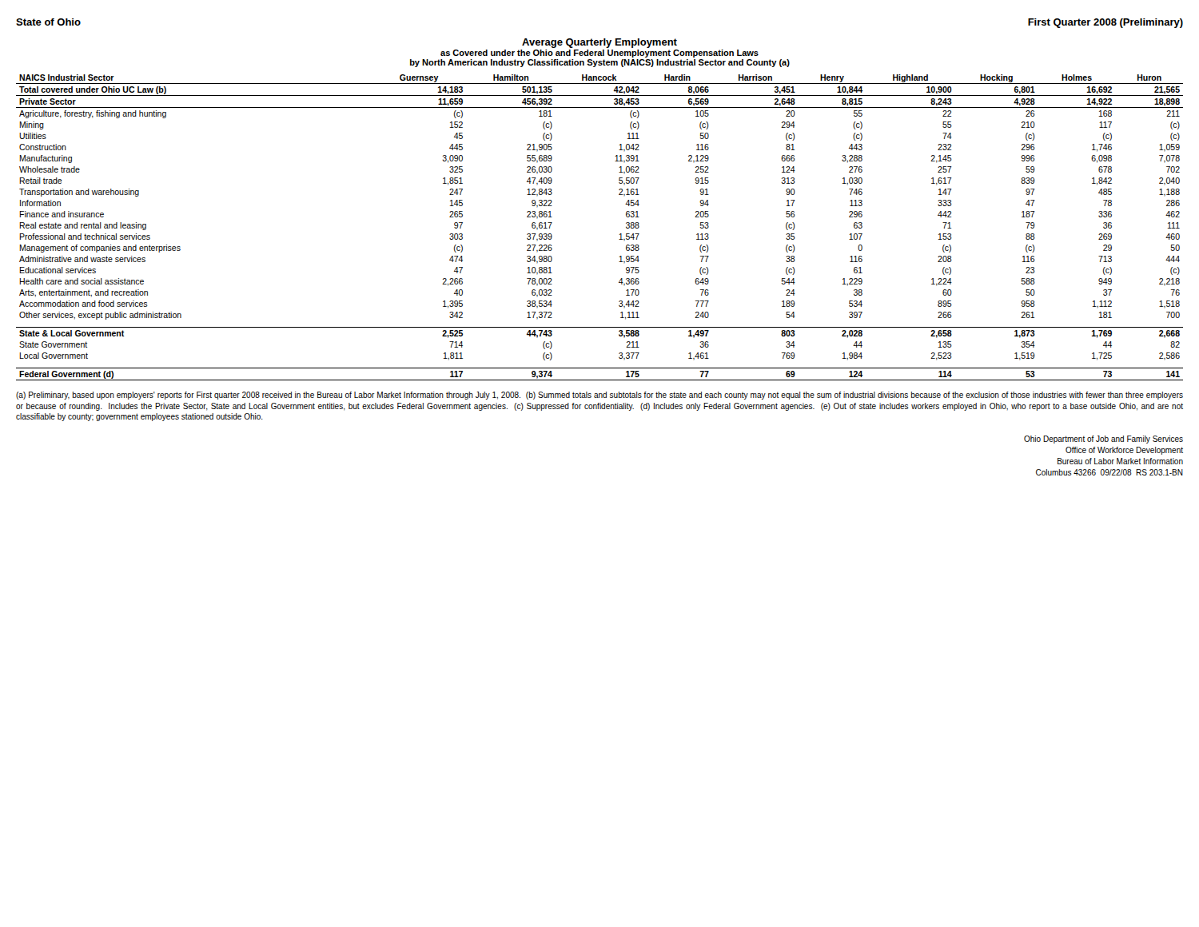State of Ohio
First Quarter 2008 (Preliminary)
Average Quarterly Employment
as Covered under the Ohio and Federal Unemployment Compensation Laws
by North American Industry Classification System (NAICS) Industrial Sector and County (a)
| NAICS Industrial Sector | Guernsey | Hamilton | Hancock | Hardin | Harrison | Henry | Highland | Hocking | Holmes | Huron |
| --- | --- | --- | --- | --- | --- | --- | --- | --- | --- | --- |
| Total covered under Ohio UC Law (b) | 14,183 | 501,135 | 42,042 | 8,066 | 3,451 | 10,844 | 10,900 | 6,801 | 16,692 | 21,565 |
| Private Sector | 11,659 | 456,392 | 38,453 | 6,569 | 2,648 | 8,815 | 8,243 | 4,928 | 14,922 | 18,898 |
| Agriculture, forestry, fishing and hunting | (c) | 181 | (c) | 105 | 20 | 55 | 22 | 26 | 168 | 211 |
| Mining | 152 | (c) | (c) | (c) | 294 | (c) | 55 | 210 | 117 | (c) |
| Utilities | 45 | (c) | 111 | 50 | (c) | (c) | 74 | (c) | (c) | (c) |
| Construction | 445 | 21,905 | 1,042 | 116 | 81 | 443 | 232 | 296 | 1,746 | 1,059 |
| Manufacturing | 3,090 | 55,689 | 11,391 | 2,129 | 666 | 3,288 | 2,145 | 996 | 6,098 | 7,078 |
| Wholesale trade | 325 | 26,030 | 1,062 | 252 | 124 | 276 | 257 | 59 | 678 | 702 |
| Retail trade | 1,851 | 47,409 | 5,507 | 915 | 313 | 1,030 | 1,617 | 839 | 1,842 | 2,040 |
| Transportation and warehousing | 247 | 12,843 | 2,161 | 91 | 90 | 746 | 147 | 97 | 485 | 1,188 |
| Information | 145 | 9,322 | 454 | 94 | 17 | 113 | 333 | 47 | 78 | 286 |
| Finance and insurance | 265 | 23,861 | 631 | 205 | 56 | 296 | 442 | 187 | 336 | 462 |
| Real estate and rental and leasing | 97 | 6,617 | 388 | 53 | (c) | 63 | 71 | 79 | 36 | 111 |
| Professional and technical services | 303 | 37,939 | 1,547 | 113 | 35 | 107 | 153 | 88 | 269 | 460 |
| Management of companies and enterprises | (c) | 27,226 | 638 | (c) | (c) | 0 | (c) | (c) | 29 | 50 |
| Administrative and waste services | 474 | 34,980 | 1,954 | 77 | 38 | 116 | 208 | 116 | 713 | 444 |
| Educational services | 47 | 10,881 | 975 | (c) | (c) | 61 | (c) | 23 | (c) | (c) |
| Health care and social assistance | 2,266 | 78,002 | 4,366 | 649 | 544 | 1,229 | 1,224 | 588 | 949 | 2,218 |
| Arts, entertainment, and recreation | 40 | 6,032 | 170 | 76 | 24 | 38 | 60 | 50 | 37 | 76 |
| Accommodation and food services | 1,395 | 38,534 | 3,442 | 777 | 189 | 534 | 895 | 958 | 1,112 | 1,518 |
| Other services, except public administration | 342 | 17,372 | 1,111 | 240 | 54 | 397 | 266 | 261 | 181 | 700 |
| State & Local Government | 2,525 | 44,743 | 3,588 | 1,497 | 803 | 2,028 | 2,658 | 1,873 | 1,769 | 2,668 |
| State Government | 714 | (c) | 211 | 36 | 34 | 44 | 135 | 354 | 44 | 82 |
| Local Government | 1,811 | (c) | 3,377 | 1,461 | 769 | 1,984 | 2,523 | 1,519 | 1,725 | 2,586 |
| Federal Government (d) | 117 | 9,374 | 175 | 77 | 69 | 124 | 114 | 53 | 73 | 141 |
(a) Preliminary, based upon employers' reports for First quarter 2008 received in the Bureau of Labor Market Information through July 1, 2008. (b) Summed totals and subtotals for the state and each county may not equal the sum of industrial divisions because of the exclusion of those industries with fewer than three employers or because of rounding. Includes the Private Sector, State and Local Government entities, but excludes Federal Government agencies. (c) Suppressed for confidentiality. (d) Includes only Federal Government agencies. (e) Out of state includes workers employed in Ohio, who report to a base outside Ohio, and are not classifiable by county; government employees stationed outside Ohio.
Ohio Department of Job and Family Services
Office of Workforce Development
Bureau of Labor Market Information
Columbus 43266 09/22/08 RS 203.1-BN